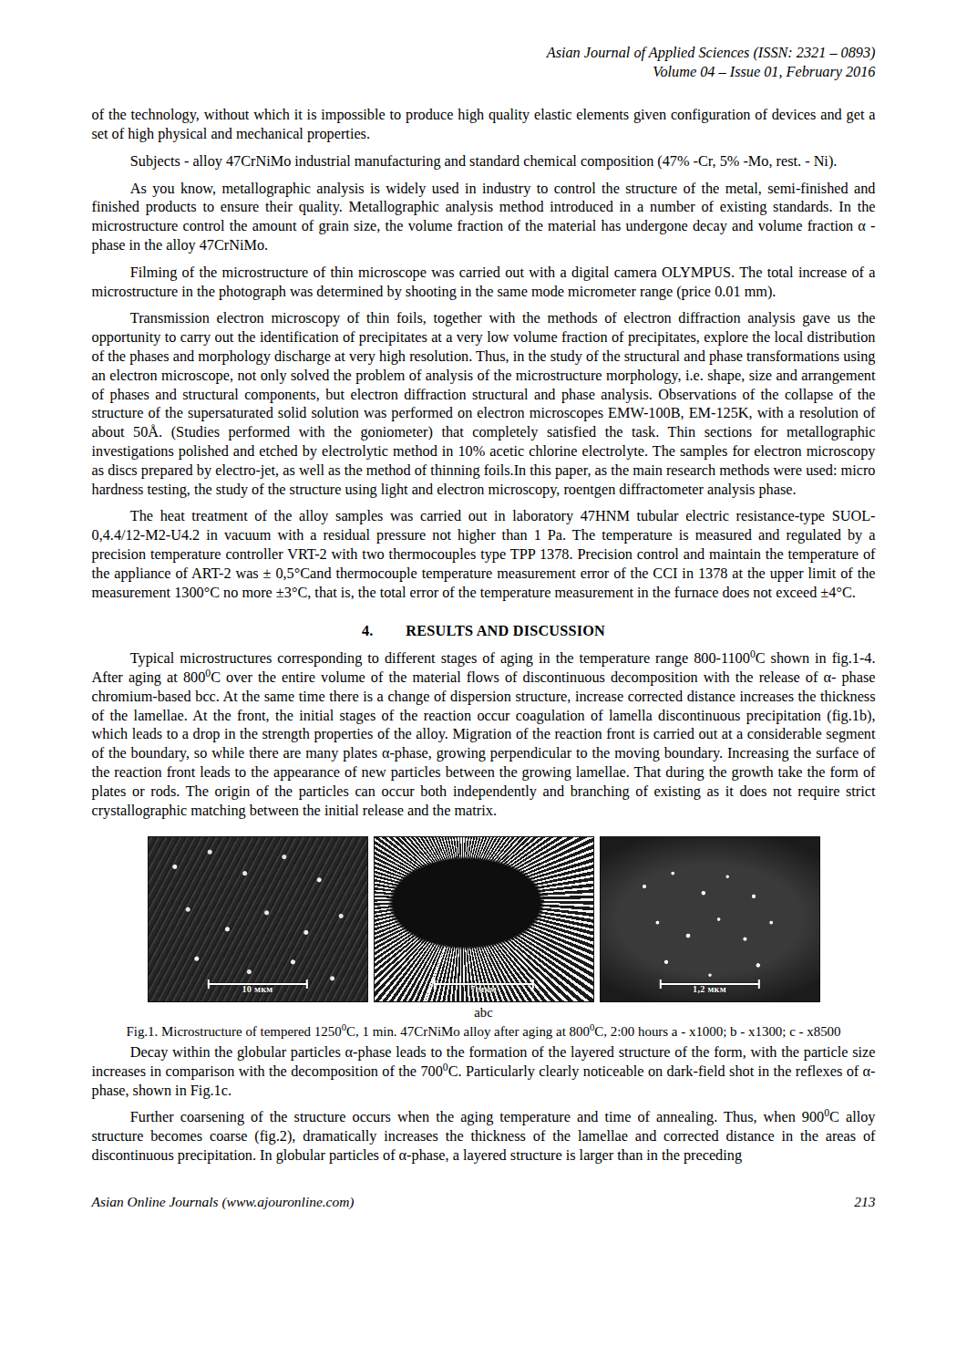Asian Journal of Applied Sciences (ISSN: 2321 – 0893) Volume 04 – Issue 01, February 2016
of the technology, without which it is impossible to produce high quality elastic elements given configuration of devices and get a set of high physical and mechanical properties.
Subjects - alloy 47CrNiMo industrial manufacturing and standard chemical composition (47% -Cr, 5% -Mo, rest. - Ni).
As you know, metallographic analysis is widely used in industry to control the structure of the metal, semi-finished and finished products to ensure their quality. Metallographic analysis method introduced in a number of existing standards. In the microstructure control the amount of grain size, the volume fraction of the material has undergone decay and volume fraction α -phase in the alloy 47CrNiMo.
Filming of the microstructure of thin microscope was carried out with a digital camera OLYMPUS. The total increase of a microstructure in the photograph was determined by shooting in the same mode micrometer range (price 0.01 mm).
Transmission electron microscopy of thin foils, together with the methods of electron diffraction analysis gave us the opportunity to carry out the identification of precipitates at a very low volume fraction of precipitates, explore the local distribution of the phases and morphology discharge at very high resolution. Thus, in the study of the structural and phase transformations using an electron microscope, not only solved the problem of analysis of the microstructure morphology, i.e. shape, size and arrangement of phases and structural components, but electron diffraction structural and phase analysis. Observations of the collapse of the structure of the supersaturated solid solution was performed on electron microscopes EMW-100B, EM-125K, with a resolution of about 50Å. (Studies performed with the goniometer) that completely satisfied the task. Thin sections for metallographic investigations polished and etched by electrolytic method in 10% acetic chlorine electrolyte. The samples for electron microscopy as discs prepared by electro-jet, as well as the method of thinning foils.In this paper, as the main research methods were used: micro hardness testing, the study of the structure using light and electron microscopy, roentgen diffractometer analysis phase.
The heat treatment of the alloy samples was carried out in laboratory 47HNM tubular electric resistance-type SUOL-0,4.4/12-M2-U4.2 in vacuum with a residual pressure not higher than 1 Pa. The temperature is measured and regulated by a precision temperature controller VRT-2 with two thermocouples type TPP 1378. Precision control and maintain the temperature of the appliance of ART-2 was ± 0,5°Cand thermocouple temperature measurement error of the CCI in 1378 at the upper limit of the measurement 1300°C no more ±3°C, that is, the total error of the temperature measurement in the furnace does not exceed ±4°C.
4. RESULTS AND DISCUSSION
Typical microstructures corresponding to different stages of aging in the temperature range 800-11000C shown in fig.1-4. After aging at 8000C over the entire volume of the material flows of discontinuous decomposition with the release of α- phase chromium-based bcc. At the same time there is a change of dispersion structure, increase corrected distance increases the thickness of the lamellae. At the front, the initial stages of the reaction occur coagulation of lamella discontinuous precipitation (fig.1b), which leads to a drop in the strength properties of the alloy. Migration of the reaction front is carried out at a considerable segment of the boundary, so while there are many plates α-phase, growing perpendicular to the moving boundary. Increasing the surface of the reaction front leads to the appearance of new particles between the growing lamellae. That during the growth take the form of plates or rods. The origin of the particles can occur both independently and branching of existing as it does not require strict crystallographic matching between the initial release and the matrix.
10 мкм
7 мкм
1,2 мкм
abc
Fig.1. Microstructure of tempered 12500C, 1 min. 47CrNiMo alloy after aging at 8000C, 2:00 hours a - x1000; b - x1300; c - x8500
Decay within the globular particles α-phase leads to the formation of the layered structure of the form, with the particle size increases in comparison with the decomposition of the 7000C. Particularly clearly noticeable on dark-field shot in the reflexes of α-phase, shown in Fig.1c.
Further coarsening of the structure occurs when the aging temperature and time of annealing. Thus, when 9000C alloy structure becomes coarse (fig.2), dramatically increases the thickness of the lamellae and corrected distance in the areas of discontinuous precipitation. In globular particles of α-phase, a layered structure is larger than in the preceding
Asian Online Journals (www.ajouronline.com) 213